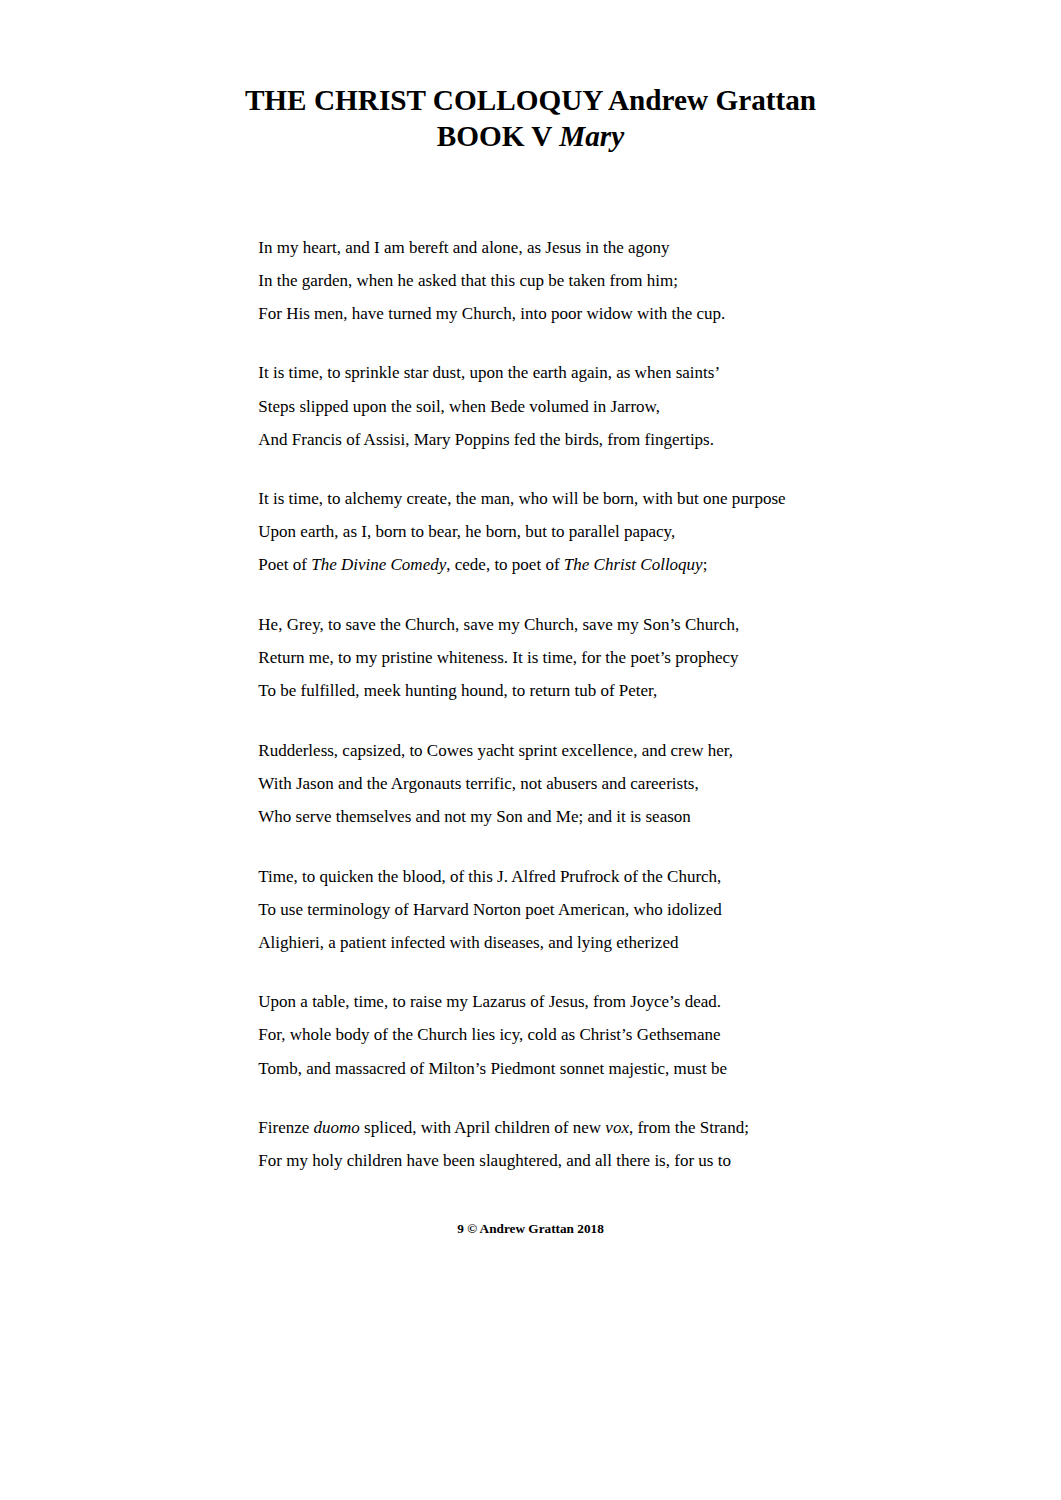THE CHRIST COLLOQUY Andrew Grattan BOOK V Mary
In my heart, and I am bereft and alone, as Jesus in the agony
In the garden, when he asked that this cup be taken from him;
For His men, have turned my Church, into poor widow with the cup.
It is time, to sprinkle star dust, upon the earth again, as when saints’
Steps slipped upon the soil, when Bede volumed in Jarrow,
And Francis of Assisi, Mary Poppins fed the birds, from fingertips.
It is time, to alchemy create, the man, who will be born, with but one purpose
Upon earth, as I, born to bear, he born, but to parallel papacy,
Poet of The Divine Comedy, cede, to poet of The Christ Colloquy;
He, Grey, to save the Church, save my Church, save my Son’s Church,
Return me, to my pristine whiteness. It is time, for the poet’s prophecy
To be fulfilled, meek hunting hound, to return tub of Peter,
Rudderless, capsized, to Cowes yacht sprint excellence, and crew her,
With Jason and the Argonauts terrific, not abusers and careerists,
Who serve themselves and not my Son and Me; and it is season
Time, to quicken the blood, of this J. Alfred Prufrock of the Church,
To use terminology of Harvard Norton poet American, who idolized
Alighieri, a patient infected with diseases, and lying etherized
Upon a table, time, to raise my Lazarus of Jesus, from Joyce’s dead.
For, whole body of the Church lies icy, cold as Christ’s Gethsemane
Tomb, and massacred of Milton’s Piedmont sonnet majestic, must be
Firenze duomo spliced, with April children of new vox, from the Strand;
For my holy children have been slaughtered, and all there is, for us to
9 © Andrew Grattan 2018